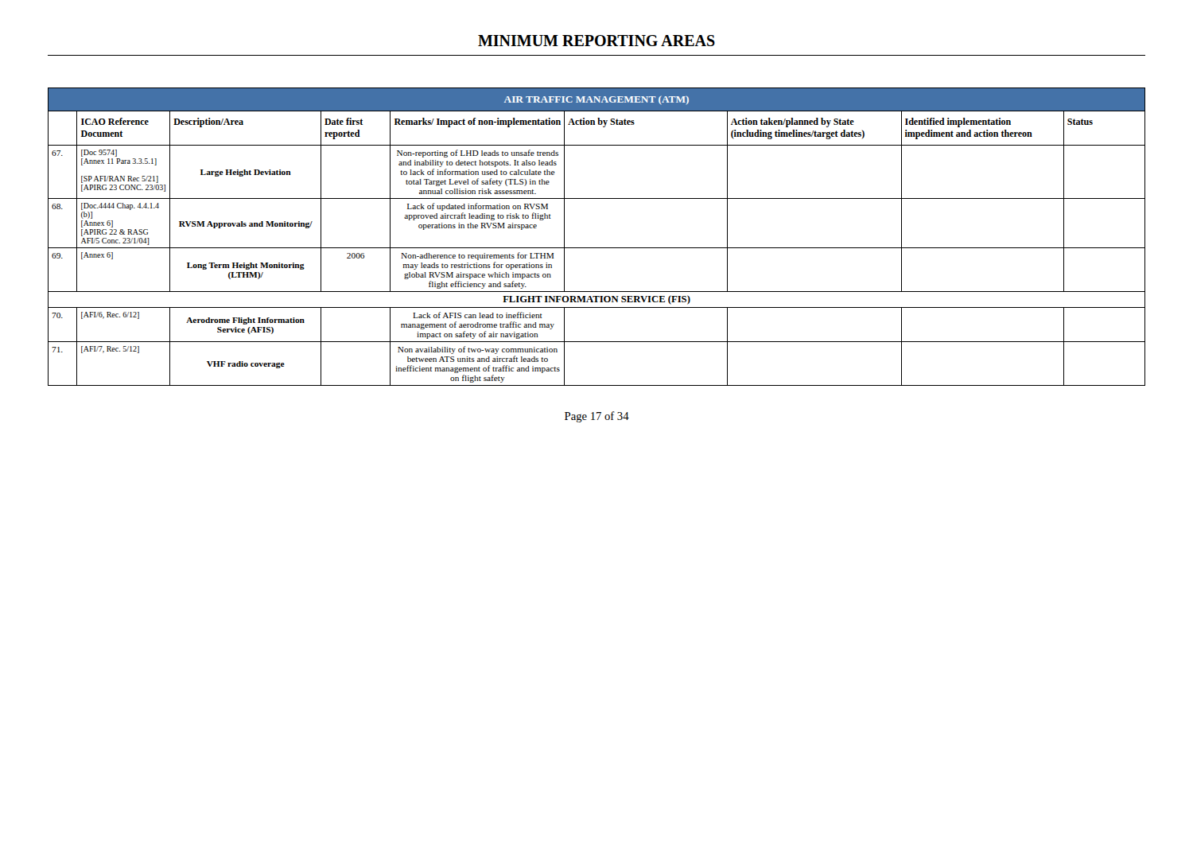MINIMUM REPORTING AREAS
| AIR TRAFFIC MANAGEMENT (ATM) |
| --- |
| | ICAO Reference Document | Description/Area | Date first reported | Remarks/ Impact of non-implementation | Action by States | Action taken/planned by State (including timelines/target dates) | Identified implementation impediment and action thereon | Status |
| 67. | [Doc 9574] [Annex 11 Para 3.3.5.1] [SP AFI/RAN Rec 5/21] [APIRG 23 CONC. 23/03] | Large Height Deviation | | Non-reporting of LHD leads to unsafe trends and inability to detect hotspots. It also leads to lack of information used to calculate the total Target Level of safety (TLS) in the annual collision risk assessment. | | | | |
| 68. | [Doc.4444 Chap. 4.4.1.4 (b)] [Annex 6] [APIRG 22 & RASG AFI/5 Conc. 23/1/04] | RVSM Approvals and Monitoring/ | | Lack of updated information on RVSM approved aircraft leading to risk to flight operations in the RVSM airspace | | | | |
| 69. | [Annex 6] | Long Term Height Monitoring (LTHM)/ | 2006 | Non-adherence to requirements for LTHM may leads to restrictions for operations in global RVSM airspace which impacts on flight efficiency and safety. | | | | |
| FLIGHT INFORMATION SERVICE (FIS) |
| 70. | [AFI/6, Rec. 6/12] | Aerodrome Flight Information Service (AFIS) | | Lack of AFIS can lead to inefficient management of aerodrome traffic and may impact on safety of air navigation | | | | |
| 71. | [AFI/7, Rec. 5/12] | VHF radio coverage | | Non availability of two-way communication between ATS units and aircraft leads to inefficient management of traffic and impacts on flight safety | | | | |
Page 17 of 34